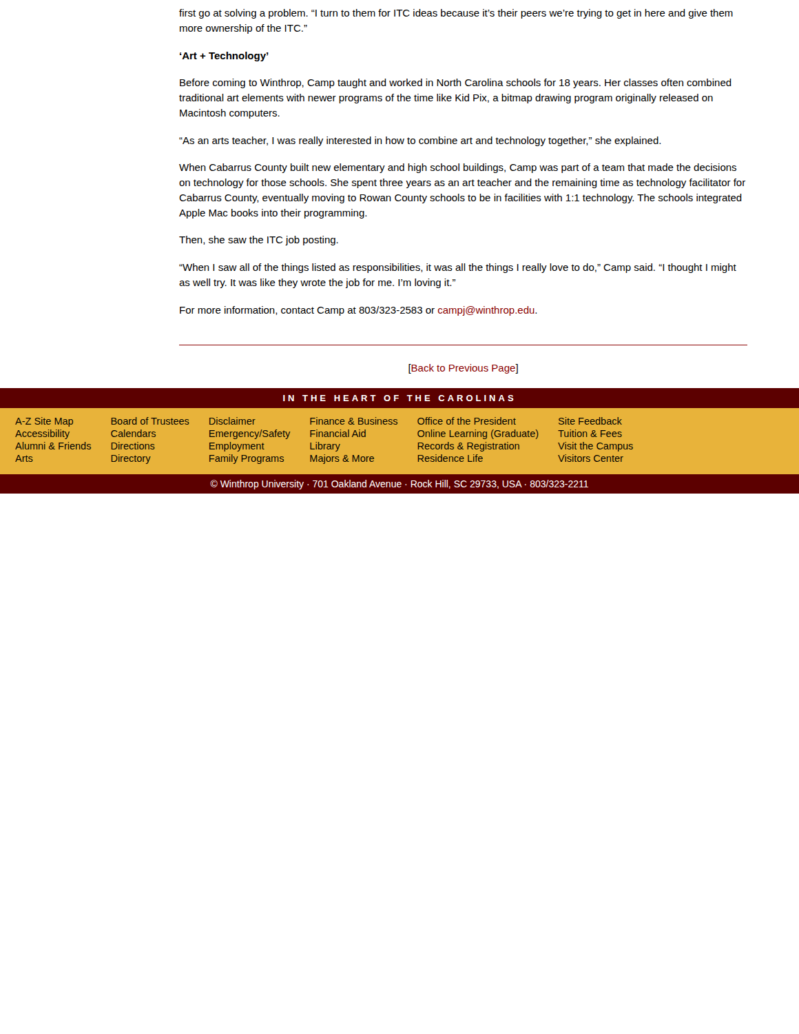first go at solving a problem. “I turn to them for ITC ideas because it’s their peers we’re trying to get in here and give them more ownership of the ITC.”
‘Art + Technology’
Before coming to Winthrop, Camp taught and worked in North Carolina schools for 18 years. Her classes often combined traditional art elements with newer programs of the time like Kid Pix, a bitmap drawing program originally released on Macintosh computers.
“As an arts teacher, I was really interested in how to combine art and technology together,” she explained.
When Cabarrus County built new elementary and high school buildings, Camp was part of a team that made the decisions on technology for those schools. She spent three years as an art teacher and the remaining time as technology facilitator for Cabarrus County, eventually moving to Rowan County schools to be in facilities with 1:1 technology. The schools integrated Apple Mac books into their programming.
Then, she saw the ITC job posting.
“When I saw all of the things listed as responsibilities, it was all the things I really love to do,” Camp said. “I thought I might as well try. It was like they wrote the job for me. I’m loving it.”
For more information, contact Camp at 803/323-2583 or campj@winthrop.edu.
[Back to Previous Page]
IN THE HEART OF THE CAROLINAS
| A-Z Site Map | Board of Trustees | Disclaimer | Finance & Business | Office of the President | Site Feedback |
| Accessibility | Calendars | Emergency/Safety | Financial Aid | Online Learning (Graduate) | Tuition & Fees |
| Alumni & Friends | Directions | Employment | Library | Records & Registration | Visit the Campus |
| Arts | Directory | Family Programs | Majors & More | Residence Life | Visitors Center |
© Winthrop University · 701 Oakland Avenue · Rock Hill, SC 29733, USA · 803/323-2211